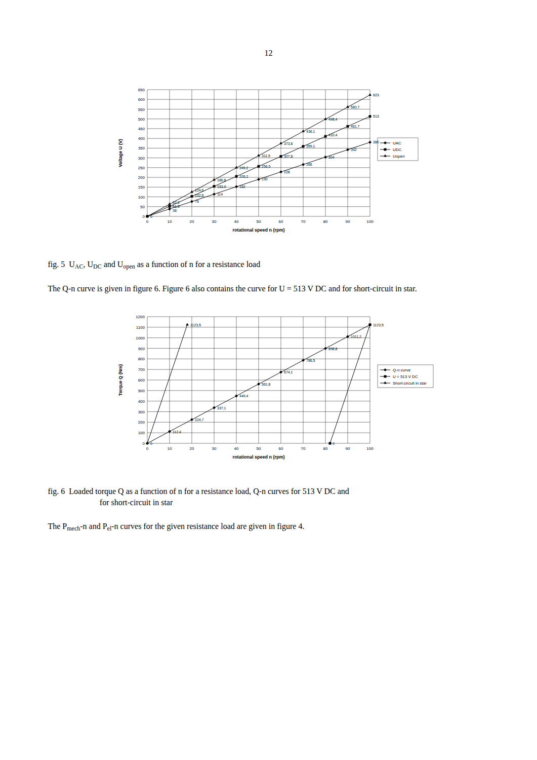12
650 600 550 500 450 400 350 300 250 200 150 100 50 0 0 10 20 30 40 50 60 70 80 90 100 rotational speed n (rpm) Voltage U (V) 623 513 380 560,7 461,7 342 498,4 410,4 304 436,1 359,1 266 373,8 307,8 228 311,5 256,5 190 249,2 205,2 152 186,8 153,9 114 124,6 102,6 76 62,3 51,3 38 0 UAC UDC Uopen
fig. 5 UAC, UDC and Uopen as a function of n for a resistance load
The Q-n curve is given in figure 6. Figure 6 also contains the curve for U = 513 V DC and for short-circuit in star.
1200 1100 1000 900 800 700 600 500 400 300 200 100 0 0 10 20 30 40 50 60 70 80 90 100 rotational speed n (rpm) Torque Q (Nm) 0 112,4 224,7 337,1 449,4 561,8 674,1 786,5 898,8 1011,2 1123,5 0 1123,5 Q-n curve U = 513 V DC Short-circuit in star
fig. 6 Loaded torque Q as a function of n for a resistance load, Q-n curves for 513 V DC and
for short-circuit in star
The Pmech-n and Pel-n curves for the given resistance load are given in figure 4.